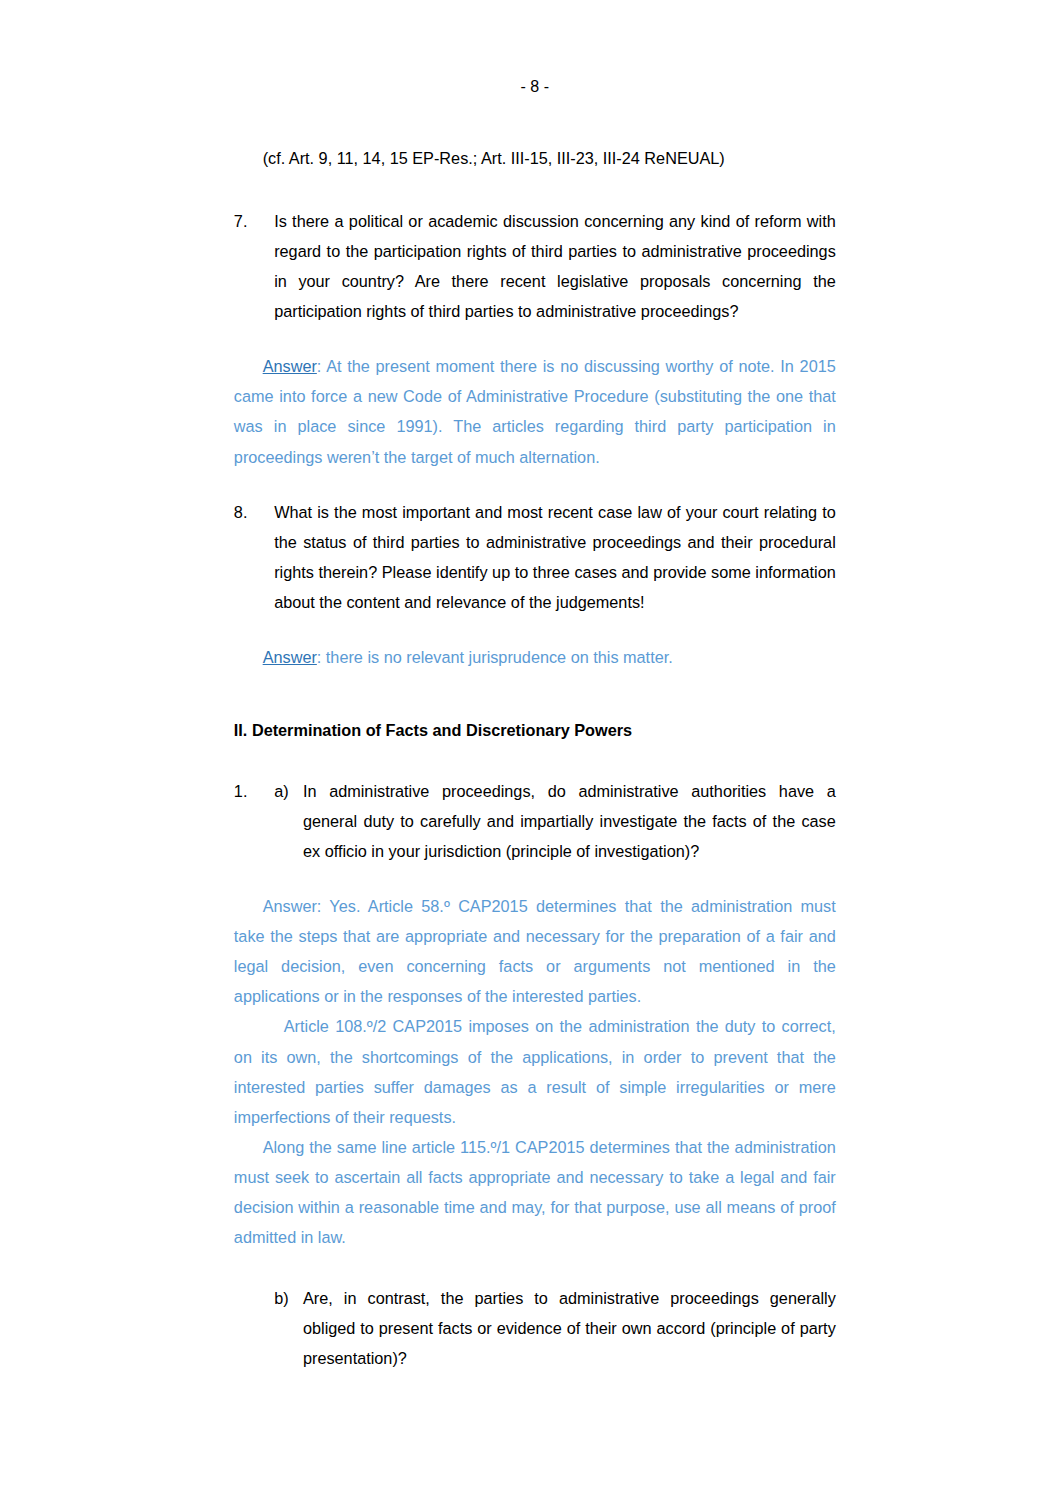- 8 -
(cf. Art. 9, 11, 14, 15 EP-Res.; Art. III-15, III-23, III-24 ReNEUAL)
7.
Is there a political or academic discussion concerning any kind of reform with regard to the participation rights of third parties to administrative proceedings in your country? Are there recent legislative proposals concerning the participation rights of third parties to administrative proceedings?
Answer: At the present moment there is no discussing worthy of note. In 2015 came into force a new Code of Administrative Procedure (substituting the one that was in place since 1991). The articles regarding third party participation in proceedings weren’t the target of much alternation.
8.
What is the most important and most recent case law of your court relating to the status of third parties to administrative proceedings and their procedural rights therein? Please identify up to three cases and provide some information about the content and relevance of the judgements!
Answer: there is no relevant jurisprudence on this matter.
II. Determination of Facts and Discretionary Powers
1.
a)
In administrative proceedings, do administrative authorities have a general duty to carefully and impartially investigate the facts of the case ex officio in your jurisdiction (principle of investigation)?
Answer: Yes. Article 58.º CAP2015 determines that the administration must take the steps that are appropriate and necessary for the preparation of a fair and legal decision, even concerning facts or arguments not mentioned in the applications or in the responses of the interested parties.
Article 108.º/2 CAP2015 imposes on the administration the duty to correct, on its own, the shortcomings of the applications, in order to prevent that the interested parties suffer damages as a result of simple irregularities or mere imperfections of their requests.
Along the same line article 115.º/1 CAP2015 determines that the administration must seek to ascertain all facts appropriate and necessary to take a legal and fair decision within a reasonable time and may, for that purpose, use all means of proof admitted in law.
1.
b)
Are, in contrast, the parties to administrative proceedings generally obliged to present facts or evidence of their own accord (principle of party presentation)?